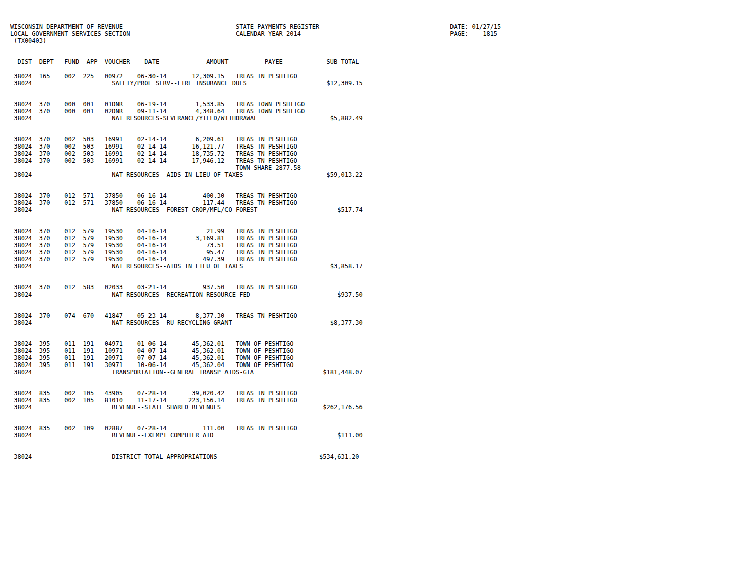WISCONSIN DEPARTMENT OF REVENUE                               STATE PAYMENTS REGISTER                                    DATE: 01/27/15
LOCAL GOVERNMENT SERVICES SECTION                             CALENDAR YEAR 2014                                         PAGE:    1815
 (TX00403)


  DIST  DEPT   FUND  APP  VOUCHER    DATE             AMOUNT          PAYEE            SUB-TOTAL

 38024  165    002  225   00972    06-30-14       12,309.15   TREAS TN PESHTIGO
 38024                      SAFETY/PROF SERV--FIRE INSURANCE DUES                      $12,309.15


 38024  370    000  001   01DNR    06-19-14        1,533.85   TREAS TOWN PESHTIGO
 38024  370    000  001   02DNR    09-11-14        4,348.64   TREAS TOWN PESHTIGO
 38024                      NAT RESOURCES-SEVERANCE/YIELD/WITHDRAWAL                    $5,882.49


 38024  370    002  503   16991    02-14-14        6,209.61   TREAS TN PESHTIGO
 38024  370    002  503   16991    02-14-14       16,121.77   TREAS TN PESHTIGO
 38024  370    002  503   16991    02-14-14       18,735.72   TREAS TN PESHTIGO
 38024  370    002  503   16991    02-14-14       17,946.12   TREAS TN PESHTIGO
                                                              TOWN SHARE 2877.58
 38024                      NAT RESOURCES--AIDS IN LIEU OF TAXES                       $59,013.22


 38024  370    012  571   37850    06-16-14          400.30   TREAS TN PESHTIGO
 38024  370    012  571   37850    06-16-14          117.44   TREAS TN PESHTIGO
 38024                      NAT RESOURCES--FOREST CROP/MFL/CO FOREST                      $517.74


 38024  370    012  579   19530    04-16-14           21.99   TREAS TN PESHTIGO
 38024  370    012  579   19530    04-16-14        3,169.81   TREAS TN PESHTIGO
 38024  370    012  579   19530    04-16-14           73.51   TREAS TN PESHTIGO
 38024  370    012  579   19530    04-16-14           95.47   TREAS TN PESHTIGO
 38024  370    012  579   19530    04-16-14          497.39   TREAS TN PESHTIGO
 38024                      NAT RESOURCES--AIDS IN LIEU OF TAXES                        $3,858.17


 38024  370    012  583   02033    03-21-14          937.50   TREAS TN PESHTIGO
 38024                      NAT RESOURCES--RECREATION RESOURCE-FED                        $937.50


 38024  370    074  670   41847    05-23-14        8,377.30   TREAS TN PESHTIGO
 38024                      NAT RESOURCES--RU RECYCLING GRANT                           $8,377.30


 38024  395    011  191   04971    01-06-14       45,362.01   TOWN OF PESHTIGO
 38024  395    011  191   10971    04-07-14       45,362.01   TOWN OF PESHTIGO
 38024  395    011  191   20971    07-07-14       45,362.01   TOWN OF PESHTIGO
 38024  395    011  191   30971    10-06-14       45,362.04   TOWN OF PESHTIGO
 38024                      TRANSPORTATION--GENERAL TRANSP AIDS-GTA                   $181,448.07


 38024  835    002  105   43905    07-28-14       39,020.42   TREAS TN PESHTIGO
 38024  835    002  105   81010    11-17-14      223,156.14   TREAS TN PESHTIGO
 38024                      REVENUE--STATE SHARED REVENUES                            $262,176.56


 38024  835    002  109   02887    07-28-14          111.00   TREAS TN PESHTIGO
 38024                      REVENUE--EXEMPT COMPUTER AID                                  $111.00


 38024                      DISTRICT TOTAL APPROPRIATIONS                            $534,631.20